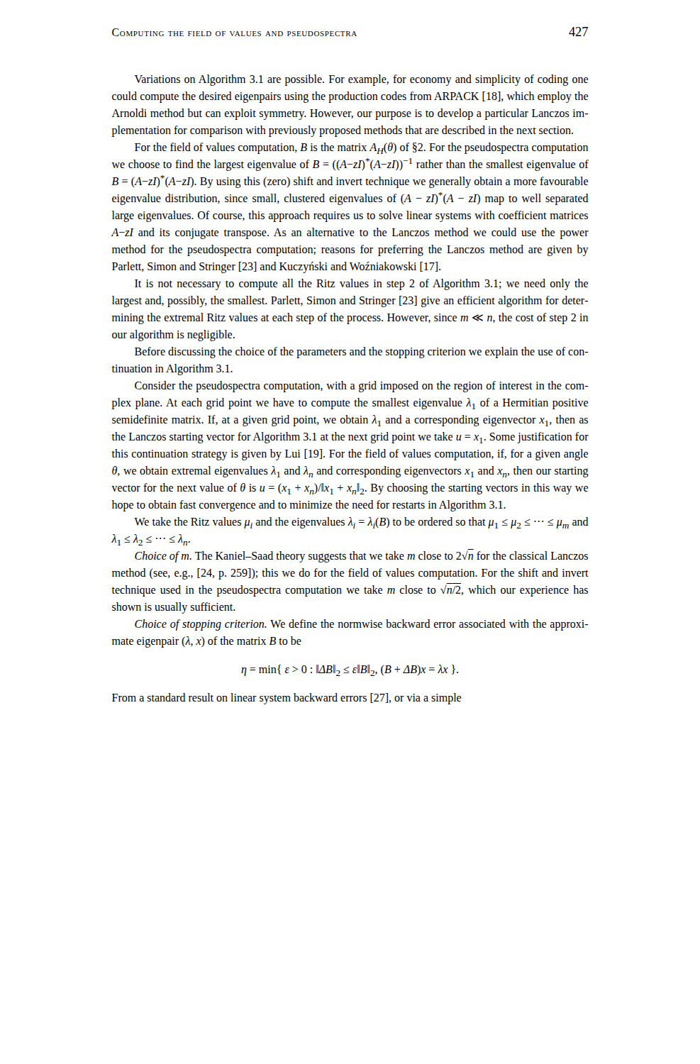Computing the field of values and pseudospectra 427
Variations on Algorithm 3.1 are possible. For example, for economy and simplicity of coding one could compute the desired eigenpairs using the production codes from ARPACK [18], which employ the Arnoldi method but can exploit symmetry. However, our purpose is to develop a particular Lanczos implementation for comparison with previously proposed methods that are described in the next section.
For the field of values computation, B is the matrix AH(θ) of §2. For the pseudospectra computation we choose to find the largest eigenvalue of B = ((A−zI)*(A−zI))−1 rather than the smallest eigenvalue of B = (A−zI)*(A−zI). By using this (zero) shift and invert technique we generally obtain a more favourable eigenvalue distribution, since small, clustered eigenvalues of (A − zI)*(A − zI) map to well separated large eigenvalues. Of course, this approach requires us to solve linear systems with coefficient matrices A−zI and its conjugate transpose. As an alternative to the Lanczos method we could use the power method for the pseudospectra computation; reasons for preferring the Lanczos method are given by Parlett, Simon and Stringer [23] and Kuczyński and Woźniakowski [17].
It is not necessary to compute all the Ritz values in step 2 of Algorithm 3.1; we need only the largest and, possibly, the smallest. Parlett, Simon and Stringer [23] give an efficient algorithm for determining the extremal Ritz values at each step of the process. However, since m ≪ n, the cost of step 2 in our algorithm is negligible.
Before discussing the choice of the parameters and the stopping criterion we explain the use of continuation in Algorithm 3.1.
Consider the pseudospectra computation, with a grid imposed on the region of interest in the complex plane. At each grid point we have to compute the smallest eigenvalue λ1 of a Hermitian positive semidefinite matrix. If, at a given grid point, we obtain λ1 and a corresponding eigenvector x1, then as the Lanczos starting vector for Algorithm 3.1 at the next grid point we take u = x1. Some justification for this continuation strategy is given by Lui [19]. For the field of values computation, if, for a given angle θ, we obtain extremal eigenvalues λ1 and λn and corresponding eigenvectors x1 and xn, then our starting vector for the next value of θ is u = (x1 + xn)/‖x1 + xn‖2. By choosing the starting vectors in this way we hope to obtain fast convergence and to minimize the need for restarts in Algorithm 3.1.
We take the Ritz values μi and the eigenvalues λi = λi(B) to be ordered so that μ1 ≤ μ2 ≤ ··· ≤ μm and λ1 ≤ λ2 ≤ ··· ≤ λn.
Choice of m. The Kaniel–Saad theory suggests that we take m close to 2√n for the classical Lanczos method (see, e.g., [24, p. 259]); this we do for the field of values computation. For the shift and invert technique used in the pseudospectra computation we take m close to √n/2, which our experience has shown is usually sufficient.
Choice of stopping criterion. We define the normwise backward error associated with the approximate eigenpair (λ, x) of the matrix B to be
η = min{ ε > 0 : ‖ΔB‖2 ≤ ε‖B‖2, (B + ΔB)x = λx }.
From a standard result on linear system backward errors [27], or via a simple